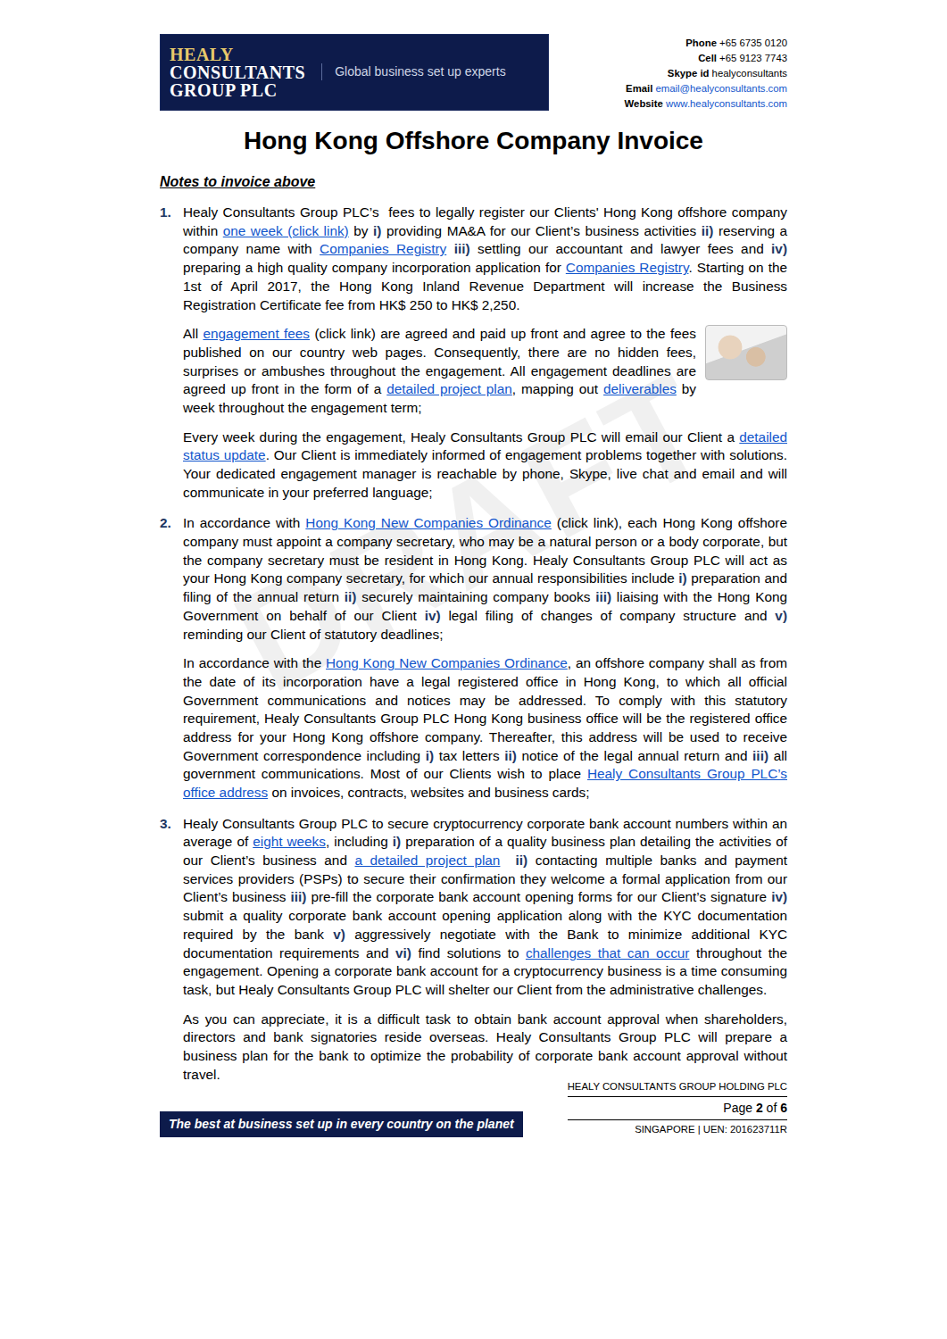DRAFT
HEALY CONSULTANTS GROUP PLC
Global business set up experts
Phone +65 6735 0120
Cell +65 9123 7743
Skype id healyconsultants
Email email@healyconsultants.com
Website www.healyconsultants.com
Hong Kong Offshore Company Invoice
Notes to invoice above
Healy Consultants Group PLC’s fees to legally register our Clients' Hong Kong offshore company within one week (click link) by i) providing MA&A for our Client’s business activities ii) reserving a company name with Companies Registry iii) settling our accountant and lawyer fees and iv) preparing a high quality company incorporation application for Companies Registry. Starting on the 1st of April 2017, the Hong Kong Inland Revenue Department will increase the Business Registration Certificate fee from HK$ 250 to HK$ 2,250.
All engagement fees (click link) are agreed and paid up front and agree to the fees published on our country web pages. Consequently, there are no hidden fees, surprises or ambushes throughout the engagement. All engagement deadlines are agreed up front in the form of a detailed project plan, mapping out deliverables by week throughout the engagement term;
Every week during the engagement, Healy Consultants Group PLC will email our Client a detailed status update. Our Client is immediately informed of engagement problems together with solutions. Your dedicated engagement manager is reachable by phone, Skype, live chat and email and will communicate in your preferred language;
In accordance with Hong Kong New Companies Ordinance (click link), each Hong Kong offshore company must appoint a company secretary, who may be a natural person or a body corporate, but the company secretary must be resident in Hong Kong. Healy Consultants Group PLC will act as your Hong Kong company secretary, for which our annual responsibilities include i) preparation and filing of the annual return ii) securely maintaining company books iii) liaising with the Hong Kong Government on behalf of our Client iv) legal filing of changes of company structure and v) reminding our Client of statutory deadlines;
In accordance with the Hong Kong New Companies Ordinance, an offshore company shall as from the date of its incorporation have a legal registered office in Hong Kong, to which all official Government communications and notices may be addressed. To comply with this statutory requirement, Healy Consultants Group PLC Hong Kong business office will be the registered office address for your Hong Kong offshore company. Thereafter, this address will be used to receive Government correspondence including i) tax letters ii) notice of the legal annual return and iii) all government communications. Most of our Clients wish to place Healy Consultants Group PLC’s office address on invoices, contracts, websites and business cards;
Healy Consultants Group PLC to secure cryptocurrency corporate bank account numbers within an average of eight weeks, including i) preparation of a quality business plan detailing the activities of our Client’s business and a detailed project plan ii) contacting multiple banks and payment services providers (PSPs) to secure their confirmation they welcome a formal application from our Client’s business iii) pre-fill the corporate bank account opening forms for our Client’s signature iv) submit a quality corporate bank account opening application along with the KYC documentation required by the bank v) aggressively negotiate with the Bank to minimize additional KYC documentation requirements and vi) find solutions to challenges that can occur throughout the engagement. Opening a corporate bank account for a cryptocurrency business is a time consuming task, but Healy Consultants Group PLC will shelter our Client from the administrative challenges.
As you can appreciate, it is a difficult task to obtain bank account approval when shareholders, directors and bank signatories reside overseas. Healy Consultants Group PLC will prepare a business plan for the bank to optimize the probability of corporate bank account approval without travel.
The best at business set up in every country on the planet
HEALY CONSULTANTS GROUP HOLDING PLC
Page 2 of 6
SINGAPORE | UEN: 201623711R